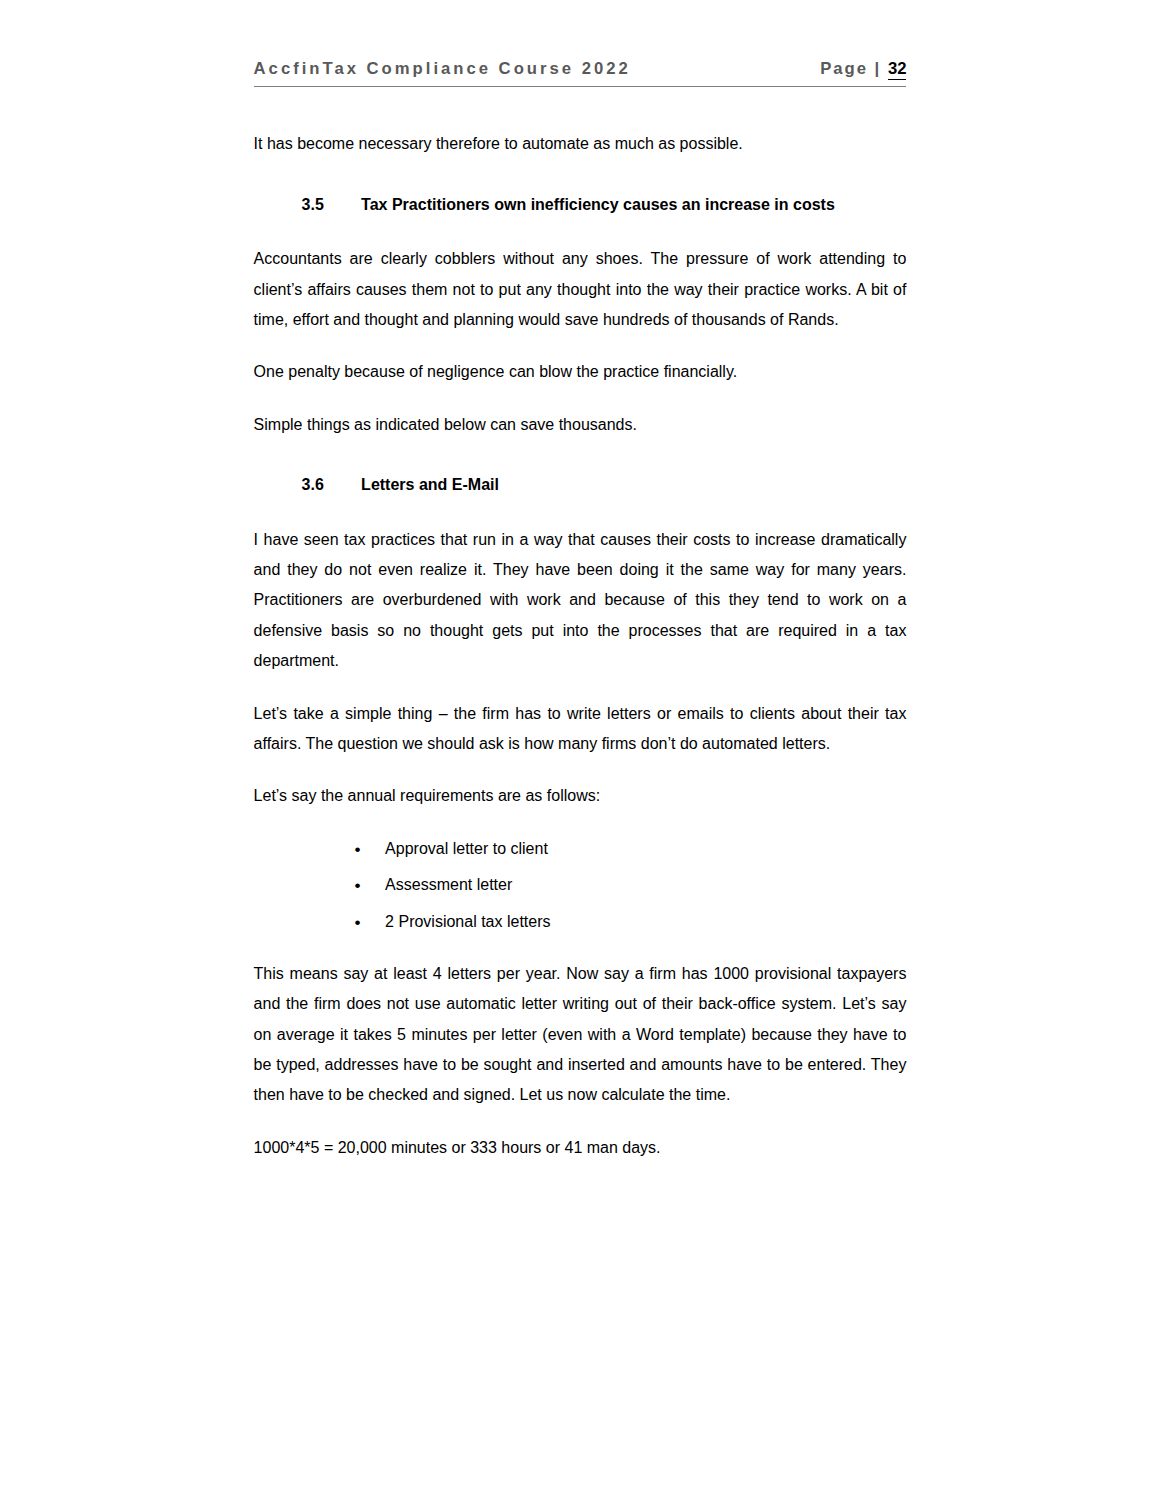AccfinTax Compliance Course 2022 Page | 32
It has become necessary therefore to automate as much as possible.
3.5 Tax Practitioners own inefficiency causes an increase in costs
Accountants are clearly cobblers without any shoes. The pressure of work attending to client’s affairs causes them not to put any thought into the way their practice works. A bit of time, effort and thought and planning would save hundreds of thousands of Rands.
One penalty because of negligence can blow the practice financially.
Simple things as indicated below can save thousands.
3.6 Letters and E-Mail
I have seen tax practices that run in a way that causes their costs to increase dramatically and they do not even realize it. They have been doing it the same way for many years. Practitioners are overburdened with work and because of this they tend to work on a defensive basis so no thought gets put into the processes that are required in a tax department.
Let’s take a simple thing – the firm has to write letters or emails to clients about their tax affairs. The question we should ask is how many firms don’t do automated letters.
Let’s say the annual requirements are as follows:
Approval letter to client
Assessment letter
2 Provisional tax letters
This means say at least 4 letters per year. Now say a firm has 1000 provisional taxpayers and the firm does not use automatic letter writing out of their back-office system. Let’s say on average it takes 5 minutes per letter (even with a Word template) because they have to be typed, addresses have to be sought and inserted and amounts have to be entered. They then have to be checked and signed. Let us now calculate the time.
1000*4*5 = 20,000 minutes or 333 hours or 41 man days.